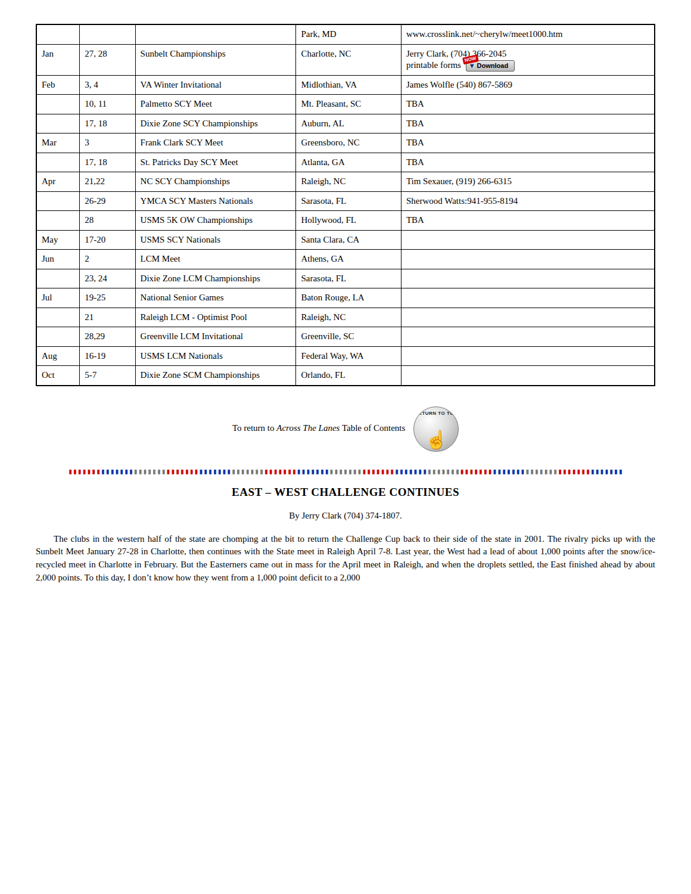| | | | Park, MD | www.crosslink.net/~cherylw/meet1000.htm |
| Jan | 27, 28 | Sunbelt Championships | Charlotte, NC | Jerry Clark, (704) 366-2045 printable forms NOW ▼ Download |
| Feb | 3, 4 | VA Winter Invitational | Midlothian, VA | James Wolfle (540) 867-5869 |
| | 10, 11 | Palmetto SCY Meet | Mt. Pleasant, SC | TBA |
| | 17, 18 | Dixie Zone SCY Championships | Auburn, AL | TBA |
| Mar | 3 | Frank Clark SCY Meet | Greensboro, NC | TBA |
| | 17, 18 | St. Patricks Day SCY Meet | Atlanta, GA | TBA |
| Apr | 21,22 | NC SCY Championships | Raleigh, NC | Tim Sexauer, (919) 266-6315 |
| | 26-29 | YMCA SCY Masters Nationals | Sarasota, FL | Sherwood Watts:941-955-8194 |
| | 28 | USMS 5K OW Championships | Hollywood, FL | TBA |
| May | 17-20 | USMS SCY Nationals | Santa Clara, CA | |
| Jun | 2 | LCM Meet | Athens, GA | |
| | 23, 24 | Dixie Zone LCM Championships | Sarasota, FL | |
| Jul | 19-25 | National Senior Games | Baton Rouge, LA | |
| | 21 | Raleigh LCM - Optimist Pool | Raleigh, NC | |
| | 28,29 | Greenville LCM Invitational | Greenville, SC | |
| Aug | 16-19 | USMS LCM Nationals | Federal Way, WA | |
| Oct | 5-7 | Dixie Zone SCM Championships | Orlando, FL | |
To return to Across The Lanes Table of Contents RETURN TO TOP ☝
▮▮▮▮▮▮▮▮▮▮▮▮▮▮▮▮▮▮▮▮▮▮▮▮▮▮▮▮▮▮▮▮▮▮▮▮▮▮▮▮▮▮▮▮▮▮▮▮▮▮▮▮▮▮▮▮▮▮▮▮▮▮▮▮▮▮▮▮▮▮▮▮▮▮▮▮▮▮▮▮▮▮▮▮▮▮▮▮▮▮▮▮▮▮▮▮▮▮▮▮▮▮▮▮▮▮▮▮▮▮▮▮▮▮▮▮▮▮▮
EAST – WEST CHALLENGE CONTINUES
By Jerry Clark (704) 374-1807.
The clubs in the western half of the state are chomping at the bit to return the Challenge Cup back to their side of the state in 2001. The rivalry picks up with the Sunbelt Meet January 27-28 in Charlotte, then continues with the State meet in Raleigh April 7-8. Last year, the West had a lead of about 1,000 points after the snow/ice-recycled meet in Charlotte in February. But the Easterners came out in mass for the April meet in Raleigh, and when the droplets settled, the East finished ahead by about 2,000 points. To this day, I don’t know how they went from a 1,000 point deficit to a 2,000